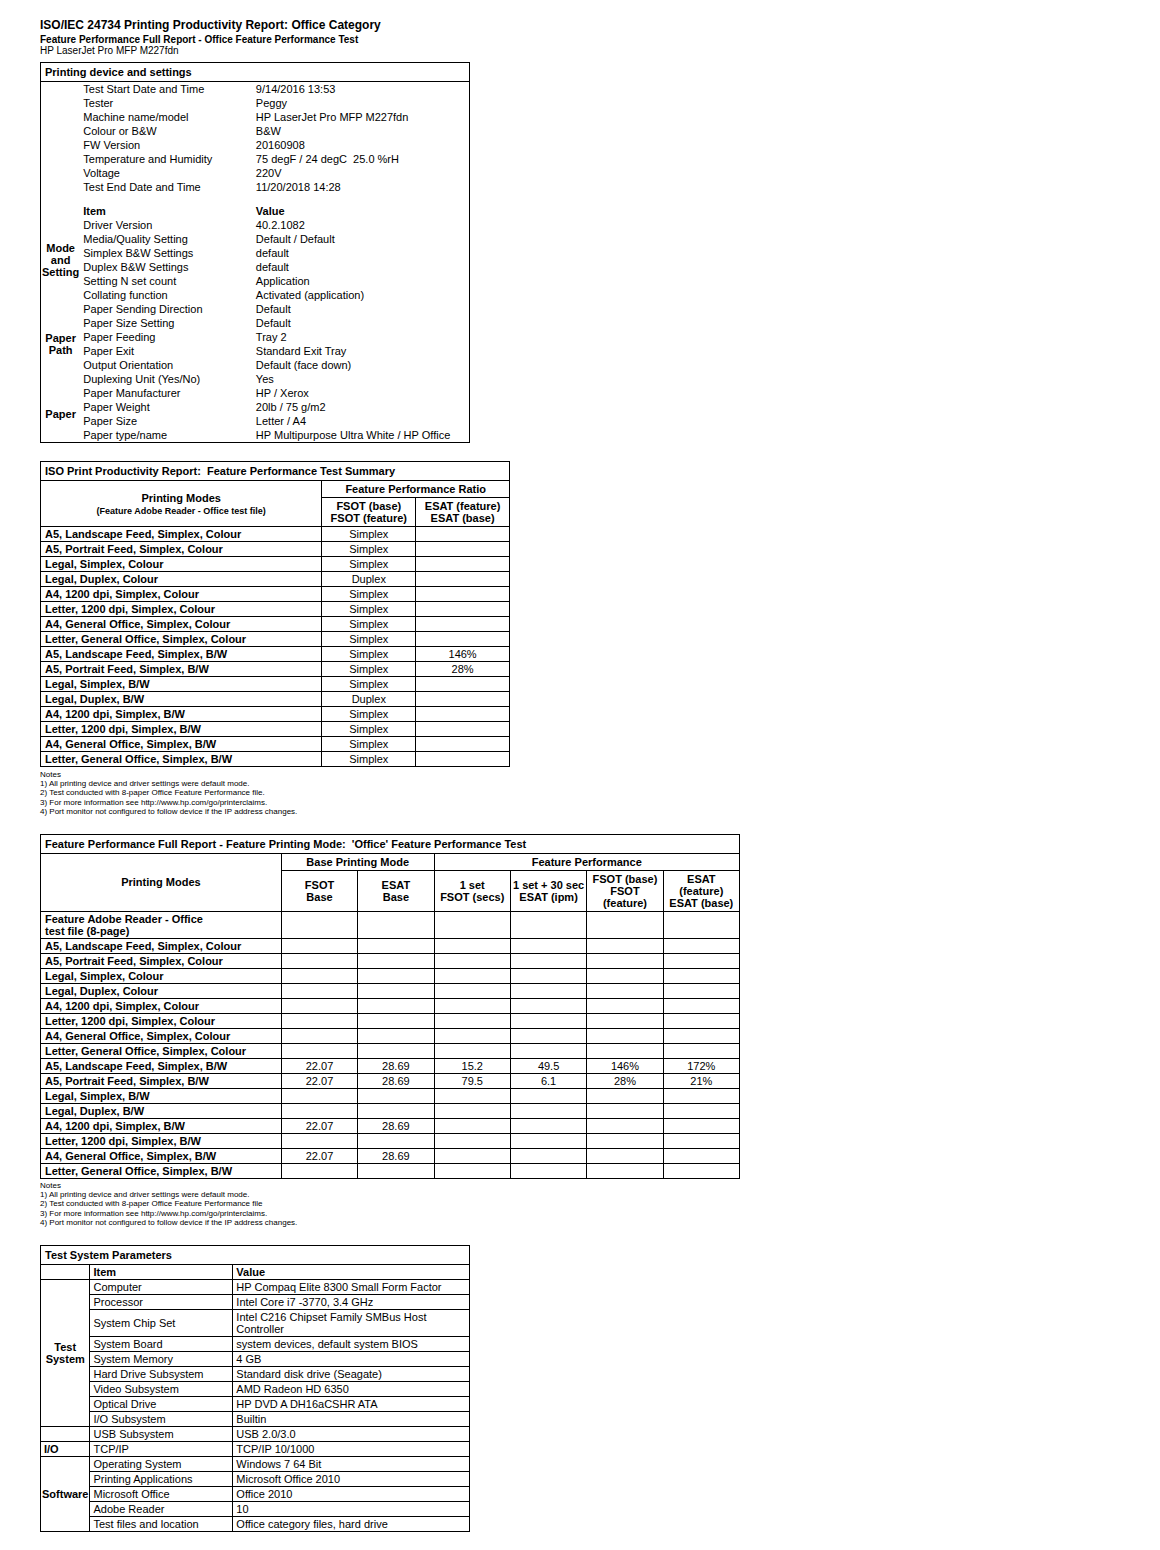ISO/IEC 24734 Printing Productivity Report: Office Category
Feature Performance Full Report - Office Feature Performance Test
HP LaserJet Pro MFP M227fdn
| Printing device and settings |
| | Test Start Date and Time | 9/14/2016 13:53 |
| | Tester | Peggy |
| | Machine name/model | HP LaserJet Pro MFP M227fdn |
| | Colour or B&W | B&W |
| | FW Version | 20160908 |
| | Temperature and Humidity | 75 degF / 24 degC 25.0 %rH |
| | Voltage | 220V |
| | Test End Date and Time | 11/20/2018 14:28 |
| | Item | Value |
| Mode and Setting | Driver Version | 40.2.1082 |
| Media/Quality Setting | Default / Default |
| Simplex B&W Settings | default |
| Duplex B&W Settings | default |
| Setting N set count | Application |
| Collating function | Activated (application) |
| Paper Path | Paper Sending Direction | Default |
| Paper Size Setting | Default |
| Paper Feeding | Tray 2 |
| Paper Exit | Standard Exit Tray |
| Output Orientation | Default (face down) |
| Duplexing Unit (Yes/No) | Yes |
| Paper | Paper Manufacturer | HP / Xerox |
| Paper Weight | 20lb / 75 g/m2 |
| Paper Size | Letter / A4 |
| Paper type/name | HP Multipurpose Ultra White / HP Office |
| ISO Print Productivity Report: Feature Performance Test Summary |
| Printing Modes (Feature Adobe Reader - Office test file) | Feature Performance Ratio |
| FSOT (base) FSOT (feature) | ESAT (feature) ESAT (base) |
| A5, Landscape Feed, Simplex, Colour | Simplex | |
| A5, Portrait Feed, Simplex, Colour | Simplex | |
| Legal, Simplex, Colour | Simplex | |
| Legal, Duplex, Colour | Duplex | |
| A4, 1200 dpi, Simplex, Colour | Simplex | |
| Letter, 1200 dpi, Simplex, Colour | Simplex | |
| A4, General Office, Simplex, Colour | Simplex | |
| Letter, General Office, Simplex, Colour | Simplex | |
| A5, Landscape Feed, Simplex, B/W | Simplex | 146% |
| A5, Portrait Feed, Simplex, B/W | Simplex | 28% |
| Legal, Simplex, B/W | Simplex | |
| Legal, Duplex, B/W | Duplex | |
| A4, 1200 dpi, Simplex, B/W | Simplex | |
| Letter, 1200 dpi, Simplex, B/W | Simplex | |
| A4, General Office, Simplex, B/W | Simplex | |
| Letter, General Office, Simplex, B/W | Simplex | |
Notes
1) All printing device and driver settings were default mode.
2) Test conducted with 8-paper Office Feature Performance file.
3) For more information see http://www.hp.com/go/printerclaims.
4) Port monitor not configured to follow device if the IP address changes.
| Feature Performance Full Report - Feature Printing Mode: 'Office' Feature Performance Test |
| Printing Modes | Base Printing Mode | Feature Performance |
| FSOT Base | ESAT Base | 1 set FSOT (secs) | 1 set + 30 sec ESAT (ipm) | FSOT (base) FSOT (feature) | ESAT (feature) ESAT (base) |
| Feature Adobe Reader - Office test file (8-page) | | | | | | |
| A5, Landscape Feed, Simplex, Colour | | | | | | |
| A5, Portrait Feed, Simplex, Colour | | | | | | |
| Legal, Simplex, Colour | | | | | | |
| Legal, Duplex, Colour | | | | | | |
| A4, 1200 dpi, Simplex, Colour | | | | | | |
| Letter, 1200 dpi, Simplex, Colour | | | | | | |
| A4, General Office, Simplex, Colour | | | | | | |
| Letter, General Office, Simplex, Colour | | | | | | |
| A5, Landscape Feed, Simplex, B/W | 22.07 | 28.69 | 15.2 | 49.5 | 146% | 172% |
| A5, Portrait Feed, Simplex, B/W | 22.07 | 28.69 | 79.5 | 6.1 | 28% | 21% |
| Legal, Simplex, B/W | | | | | | |
| Legal, Duplex, B/W | | | | | | |
| A4, 1200 dpi, Simplex, B/W | 22.07 | 28.69 | | | | |
| Letter, 1200 dpi, Simplex, B/W | | | | | | |
| A4, General Office, Simplex, B/W | 22.07 | 28.69 | | | | |
| Letter, General Office, Simplex, B/W | | | | | | |
Notes
1) All printing device and driver settings were default mode.
2) Test conducted with 8-paper Office Feature Performance file
3) For more information see http://www.hp.com/go/printerclaims.
4) Port monitor not configured to follow device if the IP address changes.
| Test System Parameters |
| | Item | Value |
| Test System | Computer | HP Compaq Elite 8300 Small Form Factor |
| Processor | Intel Core i7 -3770, 3.4 GHz |
| System Chip Set | Intel C216 Chipset Family SMBus Host Controller |
| System Board | system devices, default system BIOS |
| System Memory | 4 GB |
| Hard Drive Subsystem | Standard disk drive (Seagate) |
| Video Subsystem | AMD Radeon HD 6350 |
| Optical Drive | HP DVD A DH16aCSHR ATA |
| I/O Subsystem | Builtin |
| | USB Subsystem | USB 2.0/3.0 |
| I/O | TCP/IP | TCP/IP 10/1000 |
| Software | Operating System | Windows 7 64 Bit |
| Printing Applications | Microsoft Office 2010 |
| Microsoft Office | Office 2010 |
| Adobe Reader | 10 |
| Test files and location | Office category files, hard drive |